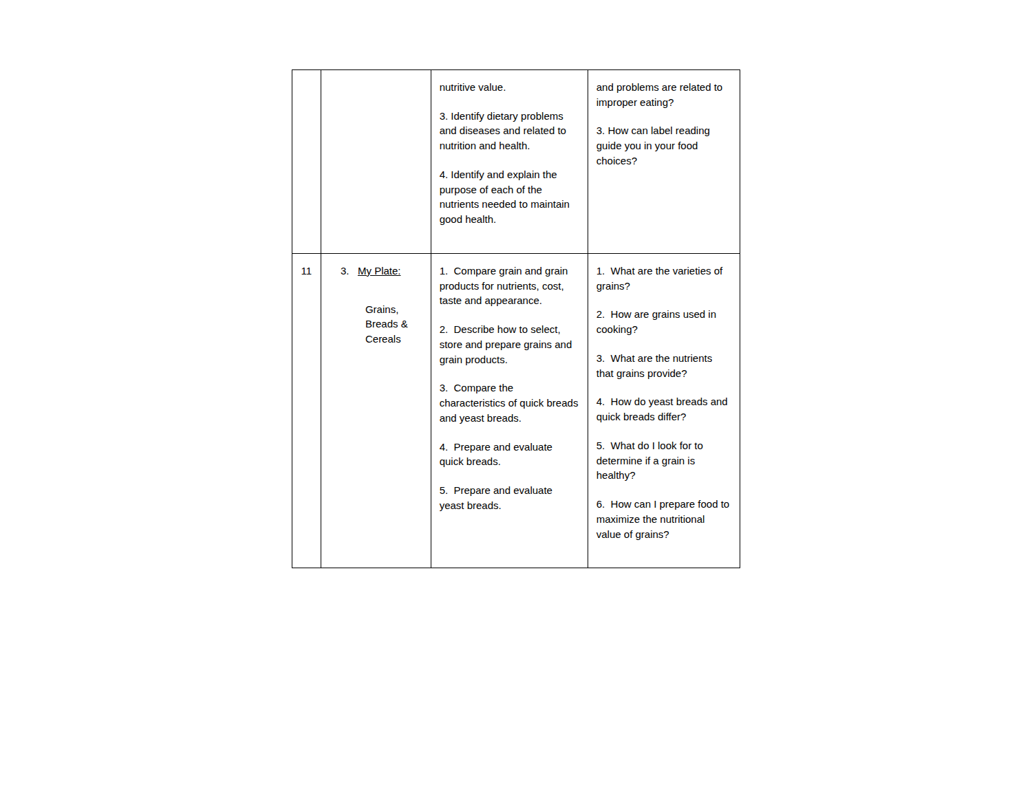| | | nutritive value. 3. Identify dietary problems and diseases and related to nutrition and health. 4. Identify and explain the purpose of each of the nutrients needed to maintain good health. | and problems are related to improper eating? 3. How can label reading guide you in your food choices? |
| 11 | 3. My Plate: Grains, Breads & Cereals | 1. Compare grain and grain products for nutrients, cost, taste and appearance. 2. Describe how to select, store and prepare grains and grain products. 3. Compare the characteristics of quick breads and yeast breads. 4. Prepare and evaluate quick breads. 5. Prepare and evaluate yeast breads. | 1. What are the varieties of grains? 2. How are grains used in cooking? 3. What are the nutrients that grains provide? 4. How do yeast breads and quick breads differ? 5. What do I look for to determine if a grain is healthy? 6. How can I prepare food to maximize the nutritional value of grains? |